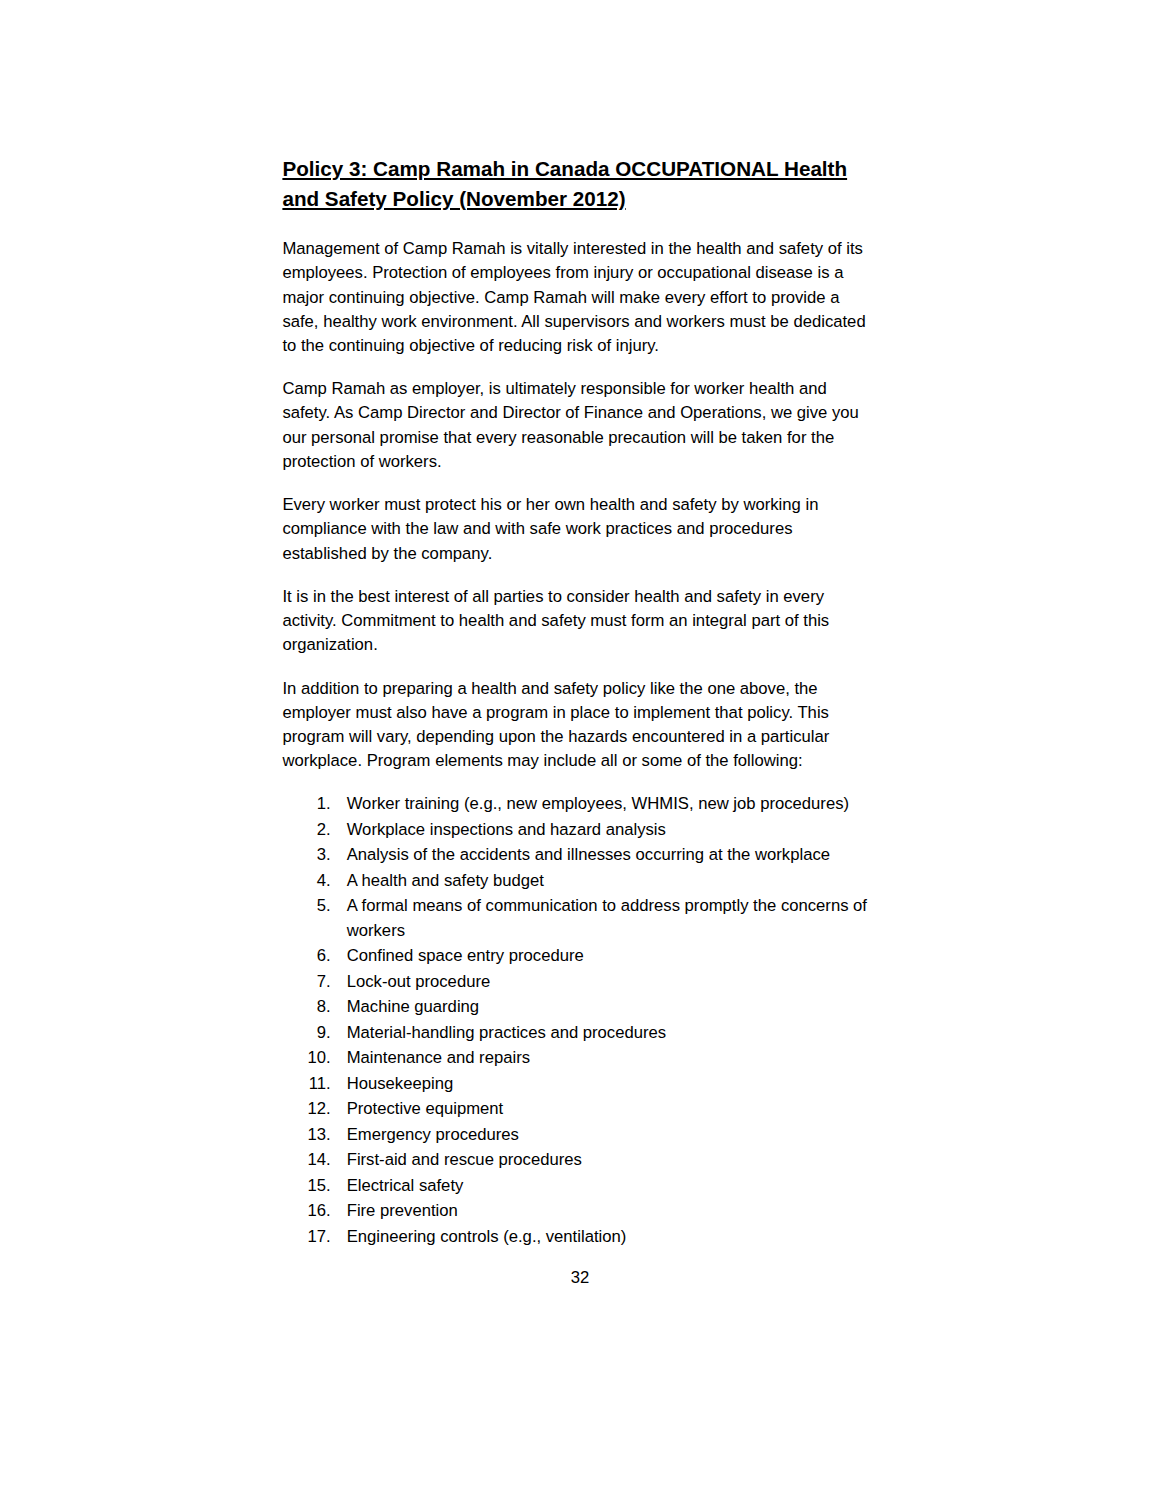Policy 3: Camp Ramah in Canada OCCUPATIONAL Health and Safety Policy (November 2012)
Management of Camp Ramah is vitally interested in the health and safety of its employees. Protection of employees from injury or occupational disease is a major continuing objective. Camp Ramah will make every effort to provide a safe, healthy work environment. All supervisors and workers must be dedicated to the continuing objective of reducing risk of injury.
Camp Ramah as employer, is ultimately responsible for worker health and safety. As Camp Director and Director of Finance and Operations, we give you our personal promise that every reasonable precaution will be taken for the protection of workers.
Every worker must protect his or her own health and safety by working in compliance with the law and with safe work practices and procedures established by the company.
It is in the best interest of all parties to consider health and safety in every activity. Commitment to health and safety must form an integral part of this organization.
In addition to preparing a health and safety policy like the one above, the employer must also have a program in place to implement that policy. This program will vary, depending upon the hazards encountered in a particular workplace. Program elements may include all or some of the following:
Worker training (e.g., new employees, WHMIS, new job procedures)
Workplace inspections and hazard analysis
Analysis of the accidents and illnesses occurring at the workplace
A health and safety budget
A formal means of communication to address promptly the concerns of workers
Confined space entry procedure
Lock-out procedure
Machine guarding
Material-handling practices and procedures
Maintenance and repairs
Housekeeping
Protective equipment
Emergency procedures
First-aid and rescue procedures
Electrical safety
Fire prevention
Engineering controls (e.g., ventilation)
32